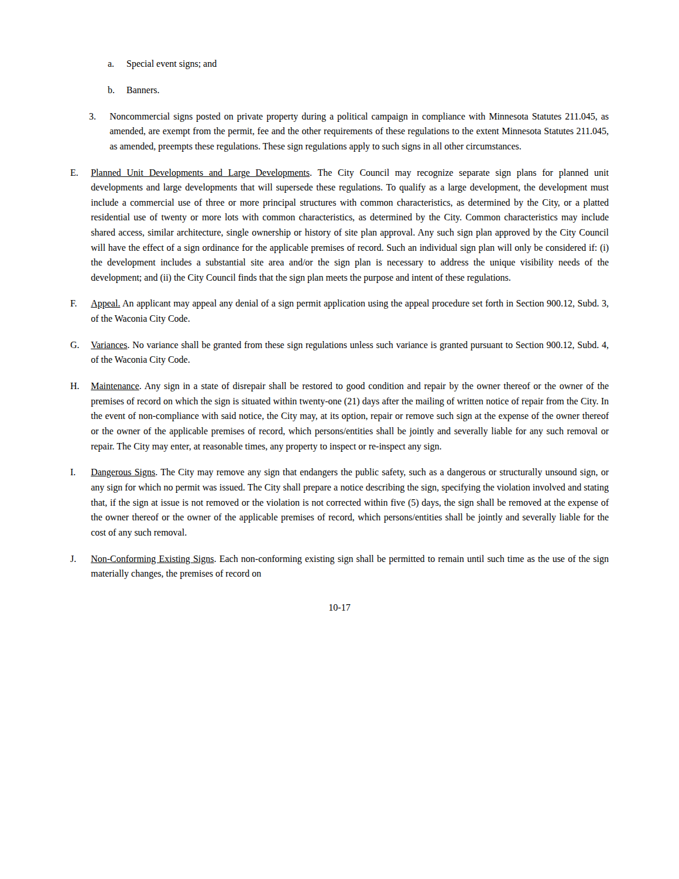a. Special event signs; and
b. Banners.
3. Noncommercial signs posted on private property during a political campaign in compliance with Minnesota Statutes 211.045, as amended, are exempt from the permit, fee and the other requirements of these regulations to the extent Minnesota Statutes 211.045, as amended, preempts these regulations. These sign regulations apply to such signs in all other circumstances.
E. Planned Unit Developments and Large Developments. The City Council may recognize separate sign plans for planned unit developments and large developments that will supersede these regulations. To qualify as a large development, the development must include a commercial use of three or more principal structures with common characteristics, as determined by the City, or a platted residential use of twenty or more lots with common characteristics, as determined by the City. Common characteristics may include shared access, similar architecture, single ownership or history of site plan approval. Any such sign plan approved by the City Council will have the effect of a sign ordinance for the applicable premises of record. Such an individual sign plan will only be considered if: (i) the development includes a substantial site area and/or the sign plan is necessary to address the unique visibility needs of the development; and (ii) the City Council finds that the sign plan meets the purpose and intent of these regulations.
F. Appeal. An applicant may appeal any denial of a sign permit application using the appeal procedure set forth in Section 900.12, Subd. 3, of the Waconia City Code.
G. Variances. No variance shall be granted from these sign regulations unless such variance is granted pursuant to Section 900.12, Subd. 4, of the Waconia City Code.
H. Maintenance. Any sign in a state of disrepair shall be restored to good condition and repair by the owner thereof or the owner of the premises of record on which the sign is situated within twenty-one (21) days after the mailing of written notice of repair from the City. In the event of non-compliance with said notice, the City may, at its option, repair or remove such sign at the expense of the owner thereof or the owner of the applicable premises of record, which persons/entities shall be jointly and severally liable for any such removal or repair. The City may enter, at reasonable times, any property to inspect or re-inspect any sign.
I. Dangerous Signs. The City may remove any sign that endangers the public safety, such as a dangerous or structurally unsound sign, or any sign for which no permit was issued. The City shall prepare a notice describing the sign, specifying the violation involved and stating that, if the sign at issue is not removed or the violation is not corrected within five (5) days, the sign shall be removed at the expense of the owner thereof or the owner of the applicable premises of record, which persons/entities shall be jointly and severally liable for the cost of any such removal.
J. Non-Conforming Existing Signs. Each non-conforming existing sign shall be permitted to remain until such time as the use of the sign materially changes, the premises of record on
10-17